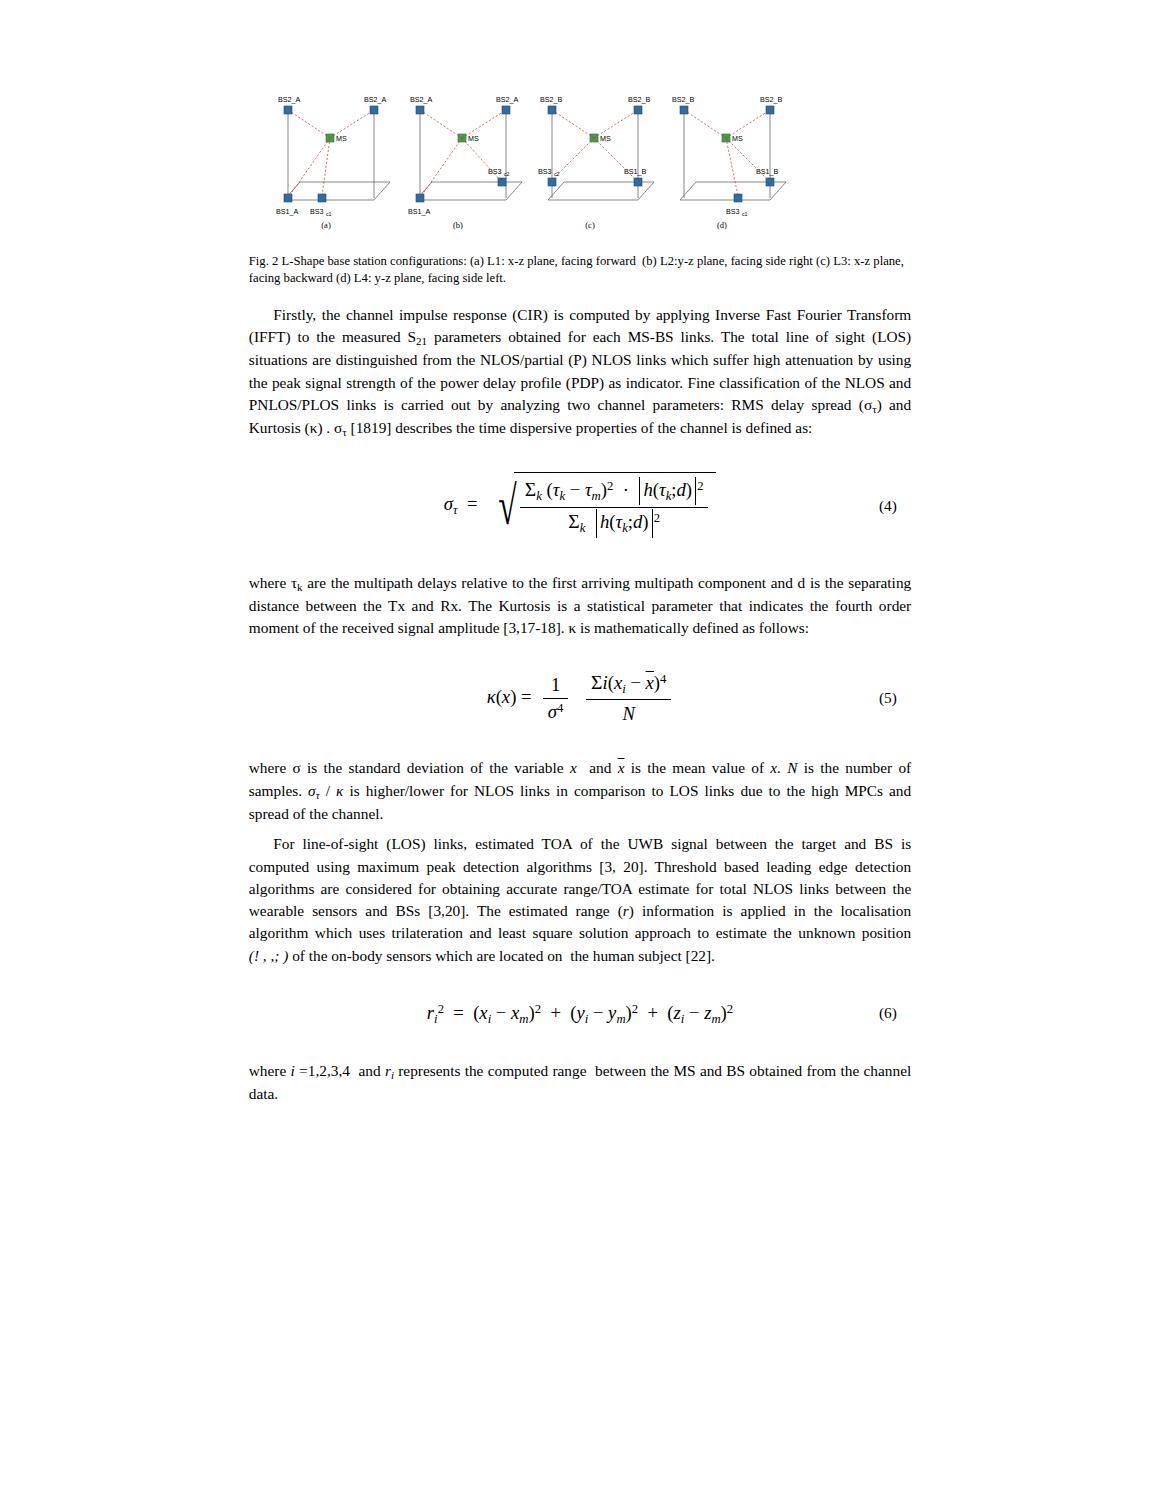BS2_A BS2_A MS BS1_A BS3 c1 (a) BS2_A BS2_A MS BS1_A BS3 c2 (b) BS2_B BS2_B MS BS3 c2 BS1_B (c) BS2_B BS2_B MS BS1_B BS3 c1 (d)
Fig. 2 L-Shape base station configurations: (a) L1: x-z plane, facing forward (b) L2:y-z plane, facing side right (c) L3: x-z plane, facing backward (d) L4: y-z plane, facing side left.
Firstly, the channel impulse response (CIR) is computed by applying Inverse Fast Fourier Transform (IFFT) to the measured S21 parameters obtained for each MS-BS links. The total line of sight (LOS) situations are distinguished from the NLOS/partial (P) NLOS links which suffer high attenuation by using the peak signal strength of the power delay profile (PDP) as indicator. Fine classification of the NLOS and PNLOS/PLOS links is carried out by analyzing two channel parameters: RMS delay spread (στ) and Kurtosis (κ) . στ [1819] describes the time dispersive properties of the channel is defined as:
στ = √ Σk (τk − τm)2 · h(τk;d) 2 Σk h(τk;d) 2
(4)
where τk are the multipath delays relative to the first arriving multipath component and d is the separating distance between the Tx and Rx. The Kurtosis is a statistical parameter that indicates the fourth order moment of the received signal amplitude [3,17-18]. κ is mathematically defined as follows:
κ(x) = 1 σ 4 Σi(xi − x)4 N
(5)
where σ is the standard deviation of the variable x and x is the mean value of x. N is the number of samples. στ / κ is higher/lower for NLOS links in comparison to LOS links due to the high MPCs and spread of the channel.
For line-of-sight (LOS) links, estimated TOA of the UWB signal between the target and BS is computed using maximum peak detection algorithms [3, 20]. Threshold based leading edge detection algorithms are considered for obtaining accurate range/TOA estimate for total NLOS links between the wearable sensors and BSs [3,20]. The estimated range (r) information is applied in the localisation algorithm which uses trilateration and least square solution approach to estimate the unknown position (! , ,; ) of the on-body sensors which are located on the human subject [22].
ri 2 = (xi − xm)2 + (yi − ym)2 + (zi − zm)2
(6)
where i =1,2,3,4 and ri represents the computed range between the MS and BS obtained from the channel data.